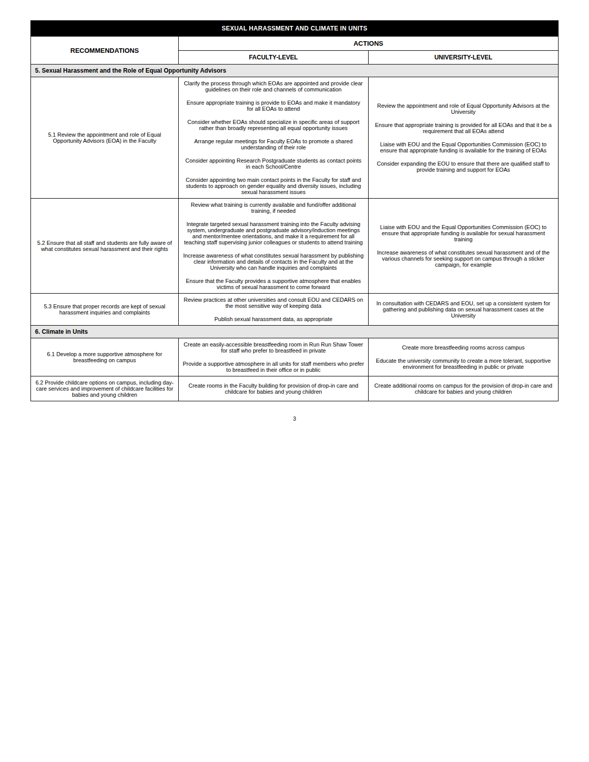| SEXUAL HARASSMENT AND CLIMATE IN UNITS |
| RECOMMENDATIONS | ACTIONS |
| FACULTY-LEVEL | UNIVERSITY-LEVEL |
| 5. Sexual Harassment and the Role of Equal Opportunity Advisors |
| 5.1 Review the appointment and role of Equal Opportunity Advisors (EOA) in the Faculty | Clarify the process through which EOAs are appointed and provide clear guidelines on their role and channels of communication Ensure appropriate training is provide to EOAs and make it mandatory for all EOAs to attend Consider whether EOAs should specialize in specific areas of support rather than broadly representing all equal opportunity issues Arrange regular meetings for Faculty EOAs to promote a shared understanding of their role Consider appointing Research Postgraduate students as contact points in each School/Centre Consider appointing two main contact points in the Faculty for staff and students to approach on gender equality and diversity issues, including sexual harassment issues | Review the appointment and role of Equal Opportunity Advisors at the University Ensure that appropriate training is provided for all EOAs and that it be a requirement that all EOAs attend Liaise with EOU and the Equal Opportunities Commission (EOC) to ensure that appropriate funding is available for the training of EOAs Consider expanding the EOU to ensure that there are qualified staff to provide training and support for EOAs |
| 5.2 Ensure that all staff and students are fully aware of what constitutes sexual harassment and their rights | Review what training is currently available and fund/offer additional training, if needed Integrate targeted sexual harassment training into the Faculty advising system, undergraduate and postgraduate advisory/induction meetings and mentor/mentee orientations, and make it a requirement for all teaching staff supervising junior colleagues or students to attend training Increase awareness of what constitutes sexual harassment by publishing clear information and details of contacts in the Faculty and at the University who can handle inquiries and complaints Ensure that the Faculty provides a supportive atmosphere that enables victims of sexual harassment to come forward | Liaise with EOU and the Equal Opportunities Commission (EOC) to ensure that appropriate funding is available for sexual harassment training Increase awareness of what constitutes sexual harassment and of the various channels for seeking support on campus through a sticker campaign, for example |
| 5.3 Ensure that proper records are kept of sexual harassment inquiries and complaints | Review practices at other universities and consult EOU and CEDARS on the most sensitive way of keeping data Publish sexual harassment data, as appropriate | In consultation with CEDARS and EOU, set up a consistent system for gathering and publishing data on sexual harassment cases at the University |
| 6. Climate in Units |
| 6.1 Develop a more supportive atmosphere for breastfeeding on campus | Create an easily-accessible breastfeeding room in Run Run Shaw Tower for staff who prefer to breastfeed in private Provide a supportive atmosphere in all units for staff members who prefer to breastfeed in their office or in public | Create more breastfeeding rooms across campus Educate the university community to create a more tolerant, supportive environment for breastfeeding in public or private |
| 6.2 Provide childcare options on campus, including day-care services and improvement of childcare facilities for babies and young children | Create rooms in the Faculty building for provision of drop-in care and childcare for babies and young children | Create additional rooms on campus for the provision of drop-in care and childcare for babies and young children |
3